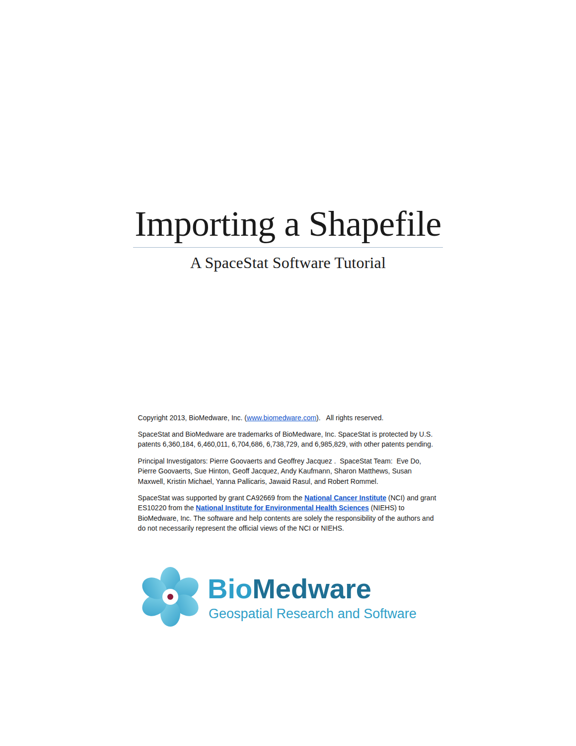Importing a Shapefile
A SpaceStat Software Tutorial
Copyright 2013, BioMedware, Inc. (www.biomedware.com). All rights reserved.
SpaceStat and BioMedware are trademarks of BioMedware, Inc. SpaceStat is protected by U.S. patents 6,360,184, 6,460,011, 6,704,686, 6,738,729, and 6,985,829, with other patents pending.
Principal Investigators: Pierre Goovaerts and Geoffrey Jacquez . SpaceStat Team: Eve Do, Pierre Goovaerts, Sue Hinton, Geoff Jacquez, Andy Kaufmann, Sharon Matthews, Susan Maxwell, Kristin Michael, Yanna Pallicaris, Jawaid Rasul, and Robert Rommel.
SpaceStat was supported by grant CA92669 from the National Cancer Institute (NCI) and grant ES10220 from the National Institute for Environmental Health Sciences (NIEHS) to BioMedware, Inc. The software and help contents are solely the responsibility of the authors and do not necessarily represent the official views of the NCI or NIEHS.
BioMedware Geospatial Research and Software